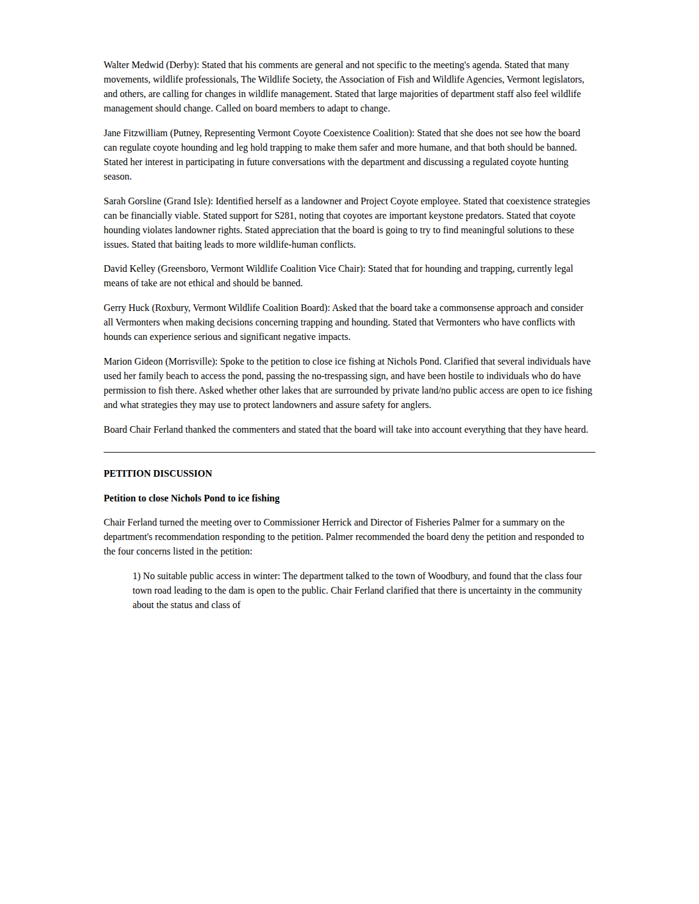Walter Medwid (Derby): Stated that his comments are general and not specific to the meeting's agenda. Stated that many movements, wildlife professionals, The Wildlife Society, the Association of Fish and Wildlife Agencies, Vermont legislators, and others, are calling for changes in wildlife management. Stated that large majorities of department staff also feel wildlife management should change. Called on board members to adapt to change.
Jane Fitzwilliam (Putney, Representing Vermont Coyote Coexistence Coalition): Stated that she does not see how the board can regulate coyote hounding and leg hold trapping to make them safer and more humane, and that both should be banned. Stated her interest in participating in future conversations with the department and discussing a regulated coyote hunting season.
Sarah Gorsline (Grand Isle): Identified herself as a landowner and Project Coyote employee. Stated that coexistence strategies can be financially viable. Stated support for S281, noting that coyotes are important keystone predators. Stated that coyote hounding violates landowner rights. Stated appreciation that the board is going to try to find meaningful solutions to these issues. Stated that baiting leads to more wildlife-human conflicts.
David Kelley (Greensboro, Vermont Wildlife Coalition Vice Chair): Stated that for hounding and trapping, currently legal means of take are not ethical and should be banned.
Gerry Huck (Roxbury, Vermont Wildlife Coalition Board): Asked that the board take a commonsense approach and consider all Vermonters when making decisions concerning trapping and hounding. Stated that Vermonters who have conflicts with hounds can experience serious and significant negative impacts.
Marion Gideon (Morrisville): Spoke to the petition to close ice fishing at Nichols Pond. Clarified that several individuals have used her family beach to access the pond, passing the no-trespassing sign, and have been hostile to individuals who do have permission to fish there. Asked whether other lakes that are surrounded by private land/no public access are open to ice fishing and what strategies they may use to protect landowners and assure safety for anglers.
Board Chair Ferland thanked the commenters and stated that the board will take into account everything that they have heard.
PETITION DISCUSSION
Petition to close Nichols Pond to ice fishing
Chair Ferland turned the meeting over to Commissioner Herrick and Director of Fisheries Palmer for a summary on the department's recommendation responding to the petition. Palmer recommended the board deny the petition and responded to the four concerns listed in the petition:
1) No suitable public access in winter: The department talked to the town of Woodbury, and found that the class four town road leading to the dam is open to the public. Chair Ferland clarified that there is uncertainty in the community about the status and class of